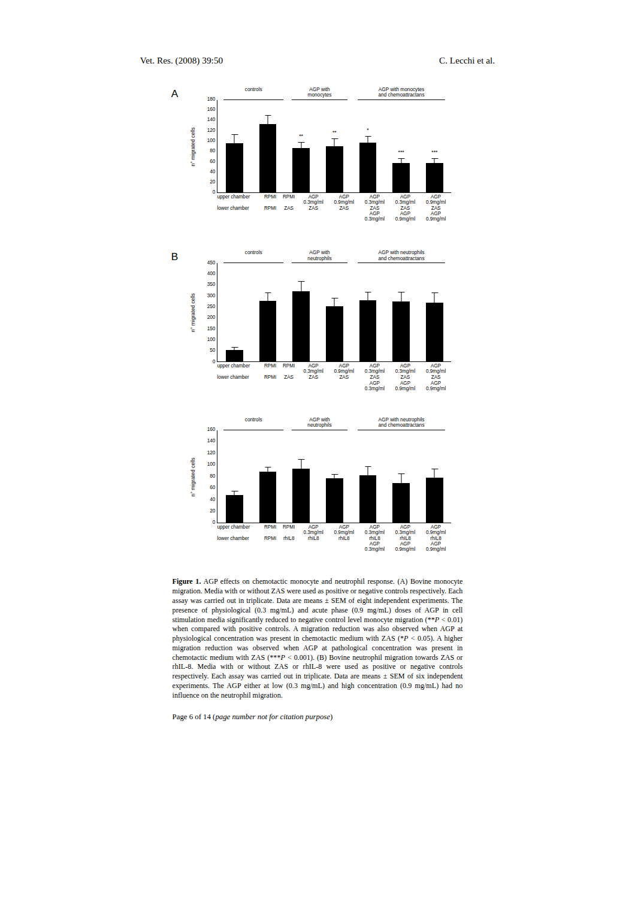Vet. Res. (2008) 39:50
C. Lecchi et al.
A
controls
AGP with monocytes
AGP with monocytes and chemoattractans
n° migrated cells
180
160
140
120
100
80
60
40
20
0
**
**
*
***
***
| upper chamber | RPMI | RPMI | AGP 0.3mg/ml | AGP 0.9mg/ml | AGP 0.3mg/ml | AGP 0.3mg/ml | AGP 0.9mg/ml |
| lower chamber | RPMI | ZAS | ZAS | ZAS | ZAS AGP 0.3mg/ml | ZAS AGP 0.9mg/ml | ZAS AGP 0.9mg/ml |
B
controls
AGP with neutrophils
AGP with neutrophils and chemoattractans
n° migrated cells
450
400
350
300
250
200
150
100
50
0
| upper chamber | RPMI | RPMI | AGP 0.3mg/ml | AGP 0.9mg/ml | AGP 0.3mg/ml | AGP 0.3mg/ml | AGP 0.9mg/ml |
| lower chamber | RPMI | ZAS | ZAS | ZAS | ZAS AGP 0.3mg/ml | ZAS AGP 0.9mg/ml | ZAS AGP 0.9mg/ml |
controls
AGP with neutrophils
AGP with neutrophils and chemoattractans
n° migrated cells
160
140
120
100
80
60
40
20
0
| upper chamber | RPMI | RPMI | AGP 0.3mg/ml | AGP 0.9mg/ml | AGP 0.3mg/ml | AGP 0.3mg/ml | AGP 0.9mg/ml |
| lower chamber | RPMI | rhIL8 | rhIL8 | rhIL8 | rhIL8 AGP 0.3mg/ml | rhIL8 AGP 0.9mg/ml | rhIL8 AGP 0.9mg/ml |
Figure 1. AGP effects on chemotactic monocyte and neutrophil response. (A) Bovine monocyte migration. Media with or without ZAS were used as positive or negative controls respectively. Each assay was carried out in triplicate. Data are means ± SEM of eight independent experiments. The presence of physiological (0.3 mg/mL) and acute phase (0.9 mg/mL) doses of AGP in cell stimulation media significantly reduced to negative control level monocyte migration (**P < 0.01) when compared with positive controls. A migration reduction was also observed when AGP at physiological concentration was present in chemotactic medium with ZAS (*P < 0.05). A higher migration reduction was observed when AGP at pathological concentration was present in chemotactic medium with ZAS (***P < 0.001). (B) Bovine neutrophil migration towards ZAS or rhIL-8. Media with or without ZAS or rhIL-8 were used as positive or negative controls respectively. Each assay was carried out in triplicate. Data are means ± SEM of six independent experiments. The AGP either at low (0.3 mg/mL) and high concentration (0.9 mg/mL) had no influence on the neutrophil migration.
Page 6 of 14 (page number not for citation purpose)